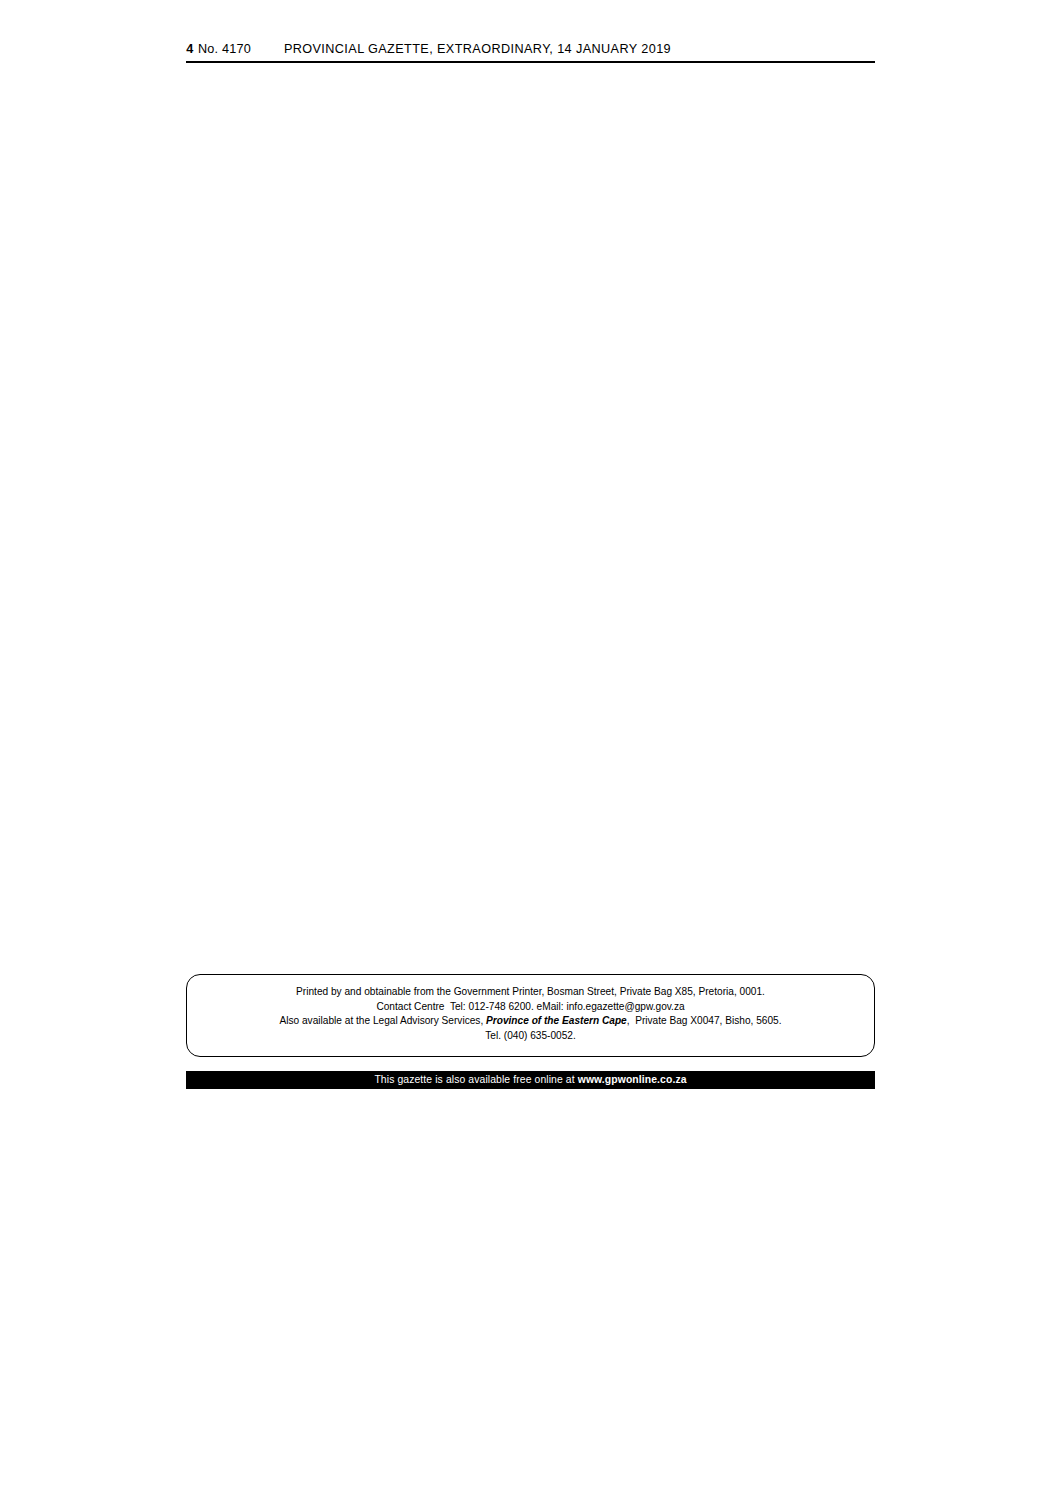4 No. 4170 PROVINCIAL GAZETTE, EXTRAORDINARY, 14 JANUARY 2019
Printed by and obtainable from the Government Printer, Bosman Street, Private Bag X85, Pretoria, 0001.
Contact Centre Tel: 012-748 6200. eMail: info.egazette@gpw.gov.za
Also available at the Legal Advisory Services, Province of the Eastern Cape, Private Bag X0047, Bisho, 5605.
Tel. (040) 635-0052.
This gazette is also available free online at www.gpwonline.co.za